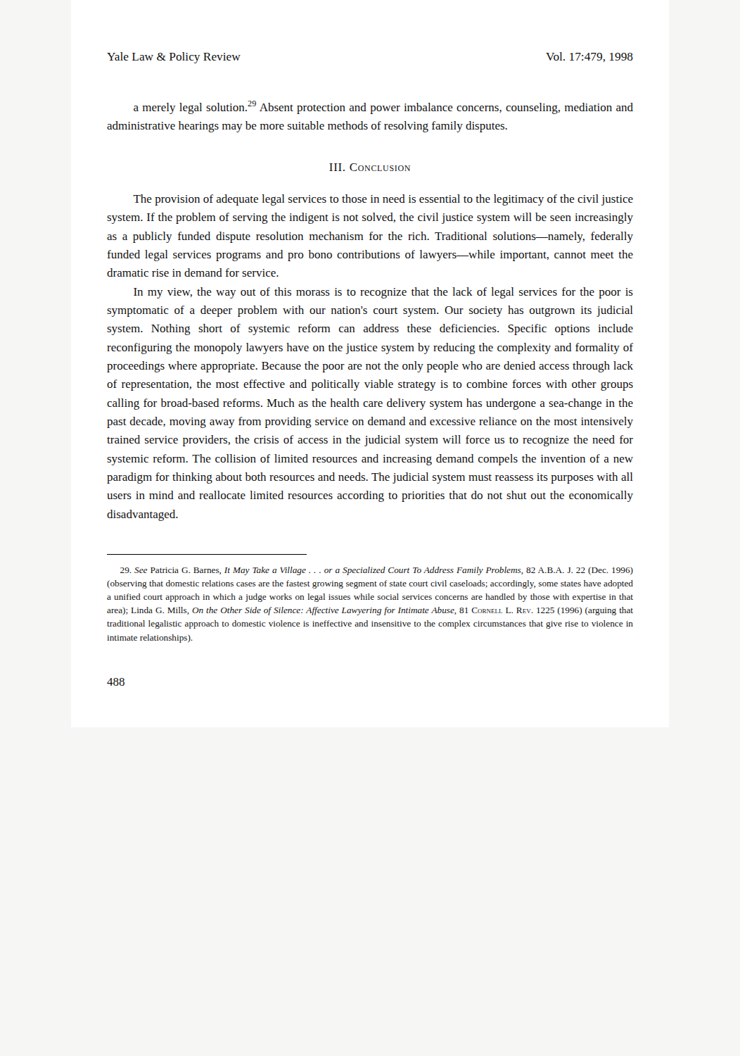Yale Law & Policy Review Vol. 17:479, 1998
a merely legal solution.29 Absent protection and power imbalance concerns, counseling, mediation and administrative hearings may be more suitable methods of resolving family disputes.
III. Conclusion
The provision of adequate legal services to those in need is essential to the legitimacy of the civil justice system. If the problem of serving the indigent is not solved, the civil justice system will be seen increasingly as a publicly funded dispute resolution mechanism for the rich. Traditional solutions—namely, federally funded legal services programs and pro bono contributions of lawyers—while important, cannot meet the dramatic rise in demand for service.
In my view, the way out of this morass is to recognize that the lack of legal services for the poor is symptomatic of a deeper problem with our nation's court system. Our society has outgrown its judicial system. Nothing short of systemic reform can address these deficiencies. Specific options include reconfiguring the monopoly lawyers have on the justice system by reducing the complexity and formality of proceedings where appropriate. Because the poor are not the only people who are denied access through lack of representation, the most effective and politically viable strategy is to combine forces with other groups calling for broad-based reforms. Much as the health care delivery system has undergone a sea-change in the past decade, moving away from providing service on demand and excessive reliance on the most intensively trained service providers, the crisis of access in the judicial system will force us to recognize the need for systemic reform. The collision of limited resources and increasing demand compels the invention of a new paradigm for thinking about both resources and needs. The judicial system must reassess its purposes with all users in mind and reallocate limited resources according to priorities that do not shut out the economically disadvantaged.
29. See Patricia G. Barnes, It May Take a Village . . . or a Specialized Court To Address Family Problems, 82 A.B.A. J. 22 (Dec. 1996) (observing that domestic relations cases are the fastest growing segment of state court civil caseloads; accordingly, some states have adopted a unified court approach in which a judge works on legal issues while social services concerns are handled by those with expertise in that area); Linda G. Mills, On the Other Side of Silence: Affective Lawyering for Intimate Abuse, 81 Cornell L. Rev. 1225 (1996) (arguing that traditional legalistic approach to domestic violence is ineffective and insensitive to the complex circumstances that give rise to violence in intimate relationships).
488